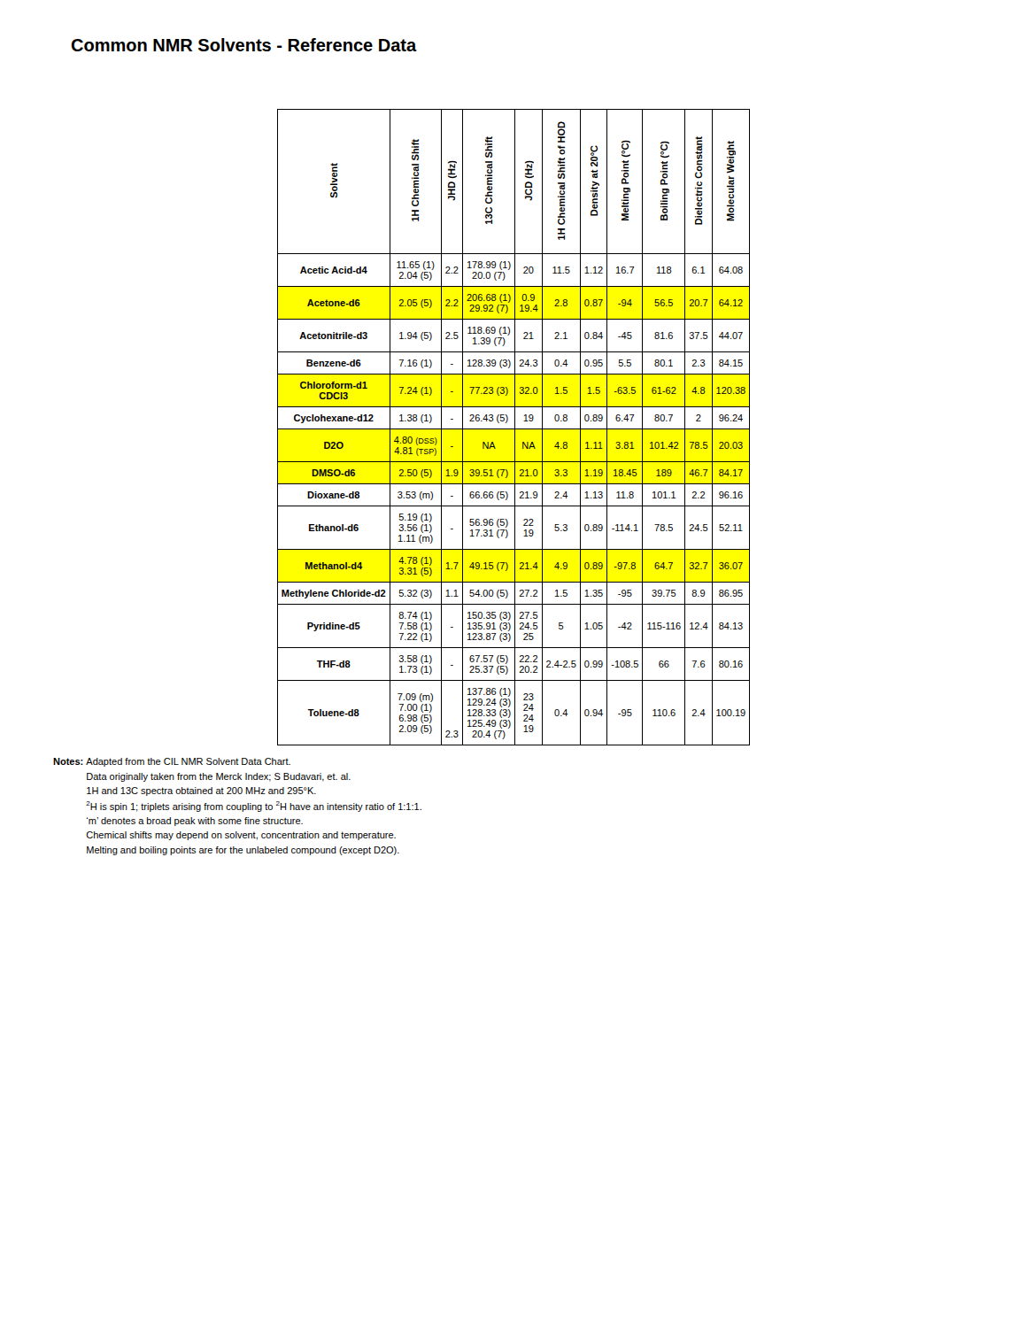Common NMR Solvents - Reference Data
| Solvent | 1H Chemical Shift | JHD (Hz) | 13C Chemical Shift | JCD (Hz) | 1H Chemical Shift of HOD | Density at 20°C | Melting Point (°C) | Boiling Point (°C) | Dielectric Constant | Molecular Weight |
| --- | --- | --- | --- | --- | --- | --- | --- | --- | --- | --- |
| Acetic Acid-d4 | 11.65 (1) 2.04 (5) | 2.2 | 178.99 (1) 20.0 (7) | 20 | 11.5 | 1.12 | 16.7 | 118 | 6.1 | 64.08 |
| Acetone-d6 | 2.05 (5) | 2.2 | 206.68 (1) 29.92 (7) | 0.9 19.4 | 2.8 | 0.87 | -94 | 56.5 | 20.7 | 64.12 |
| Acetonitrile-d3 | 1.94 (5) | 2.5 | 118.69 (1) 1.39 (7) | 21 | 2.1 | 0.84 | -45 | 81.6 | 37.5 | 44.07 |
| Benzene-d6 | 7.16 (1) | - | 128.39 (3) | 24.3 | 0.4 | 0.95 | 5.5 | 80.1 | 2.3 | 84.15 |
| Chloroform-d1 CDCl3 | 7.24 (1) | - | 77.23 (3) | 32.0 | 1.5 | 1.5 | -63.5 | 61-62 | 4.8 | 120.38 |
| Cyclohexane-d12 | 1.38 (1) | - | 26.43 (5) | 19 | 0.8 | 0.89 | 6.47 | 80.7 | 2 | 96.24 |
| D2O | 4.80 (DSS) 4.81 (TSP) | - | NA | NA | 4.8 | 1.11 | 3.81 | 101.42 | 78.5 | 20.03 |
| DMSO-d6 | 2.50 (5) | 1.9 | 39.51 (7) | 21.0 | 3.3 | 1.19 | 18.45 | 189 | 46.7 | 84.17 |
| Dioxane-d8 | 3.53 (m) | - | 66.66 (5) | 21.9 | 2.4 | 1.13 | 11.8 | 101.1 | 2.2 | 96.16 |
| Ethanol-d6 | 5.19 (1) 3.56 (1) 1.11 (m) | - | 56.96 (5) 17.31 (7) | 22 19 | 5.3 | 0.89 | -114.1 | 78.5 | 24.5 | 52.11 |
| Methanol-d4 | 4.78 (1) 3.31 (5) | 1.7 | 49.15 (7) | 21.4 | 4.9 | 0.89 | -97.8 | 64.7 | 32.7 | 36.07 |
| Methylene Chloride-d2 | 5.32 (3) | 1.1 | 54.00 (5) | 27.2 | 1.5 | 1.35 | -95 | 39.75 | 8.9 | 86.95 |
| Pyridine-d5 | 8.74 (1) 7.58 (1) 7.22 (1) | - | 150.35 (3) 135.91 (3) 123.87 (3) | 27.5 24.5 25 | 5 | 1.05 | -42 | 115-116 | 12.4 | 84.13 |
| THF-d8 | 3.58 (1) 1.73 (1) | - | 67.57 (5) 25.37 (5) | 22.2 20.2 | 2.4-2.5 | 0.99 | -108.5 | 66 | 7.6 | 80.16 |
| Toluene-d8 | 7.09 (m) 7.00 (1) 6.98 (5) 2.09 (5) | 2.3 | 137.86 (1) 129.24 (3) 128.33 (3) 125.49 (3) 20.4 (7) | 23 24 24 19 | 0.4 | 0.94 | -95 | 110.6 | 2.4 | 100.19 |
Notes: Adapted from the CIL NMR Solvent Data Chart.
Data originally taken from the Merck Index; S Budavari, et. al.
1H and 13C spectra obtained at 200 MHz and 295°K.
2H is spin 1; triplets arising from coupling to 2H have an intensity ratio of 1:1:1.
‘m’ denotes a broad peak with some fine structure.
Chemical shifts may depend on solvent, concentration and temperature.
Melting and boiling points are for the unlabeled compound (except D2O).